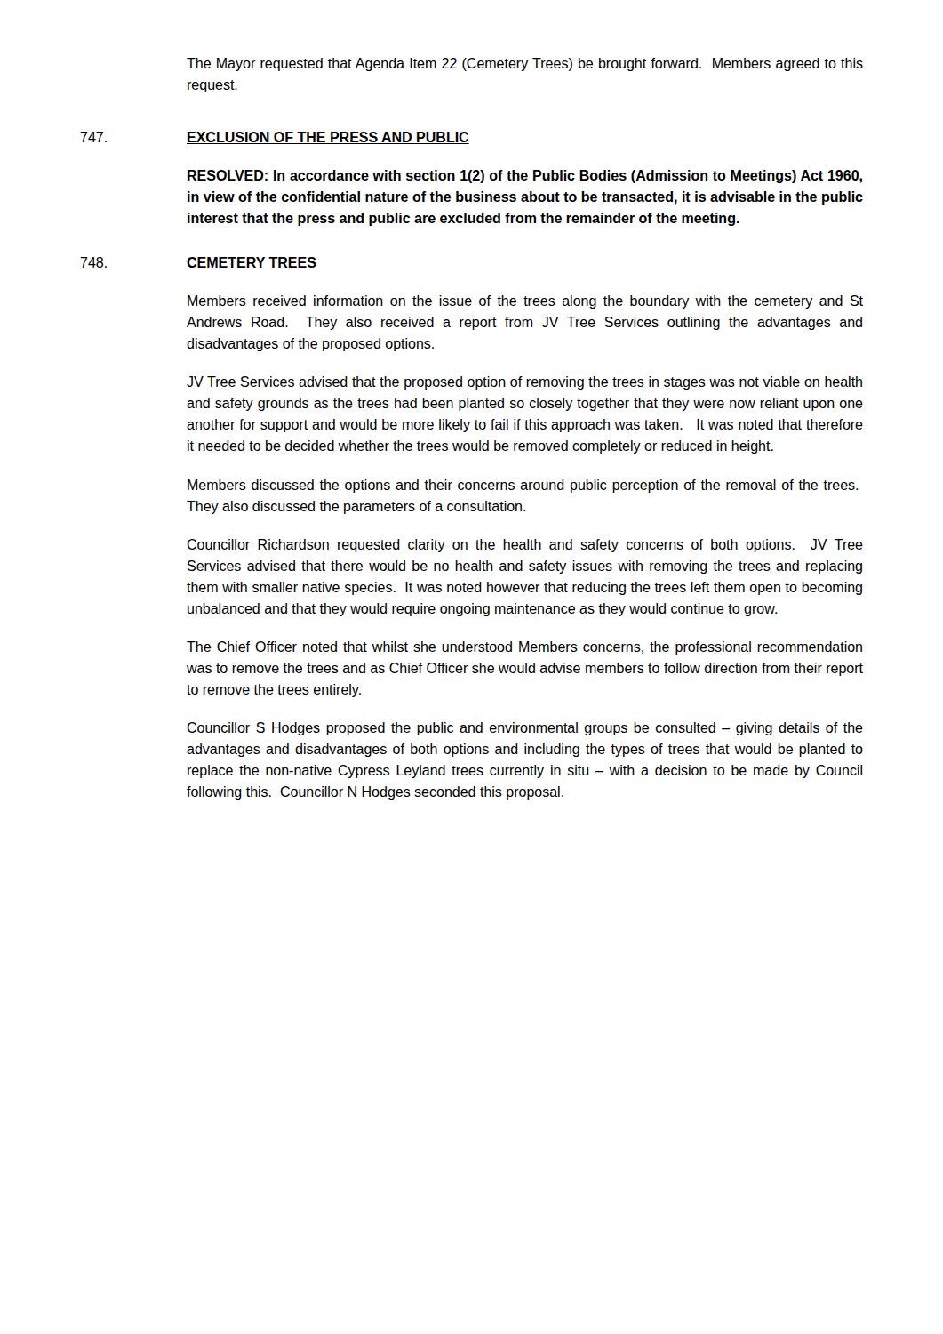The Mayor requested that Agenda Item 22 (Cemetery Trees) be brought forward. Members agreed to this request.
747.
Exclusion of the Press and Public
RESOLVED: In accordance with section 1(2) of the Public Bodies (Admission to Meetings) Act 1960, in view of the confidential nature of the business about to be transacted, it is advisable in the public interest that the press and public are excluded from the remainder of the meeting.
748.
Cemetery Trees
Members received information on the issue of the trees along the boundary with the cemetery and St Andrews Road. They also received a report from JV Tree Services outlining the advantages and disadvantages of the proposed options.
JV Tree Services advised that the proposed option of removing the trees in stages was not viable on health and safety grounds as the trees had been planted so closely together that they were now reliant upon one another for support and would be more likely to fail if this approach was taken. It was noted that therefore it needed to be decided whether the trees would be removed completely or reduced in height.
Members discussed the options and their concerns around public perception of the removal of the trees. They also discussed the parameters of a consultation.
Councillor Richardson requested clarity on the health and safety concerns of both options. JV Tree Services advised that there would be no health and safety issues with removing the trees and replacing them with smaller native species. It was noted however that reducing the trees left them open to becoming unbalanced and that they would require ongoing maintenance as they would continue to grow.
The Chief Officer noted that whilst she understood Members concerns, the professional recommendation was to remove the trees and as Chief Officer she would advise members to follow direction from their report to remove the trees entirely.
Councillor S Hodges proposed the public and environmental groups be consulted – giving details of the advantages and disadvantages of both options and including the types of trees that would be planted to replace the non-native Cypress Leyland trees currently in situ – with a decision to be made by Council following this. Councillor N Hodges seconded this proposal.